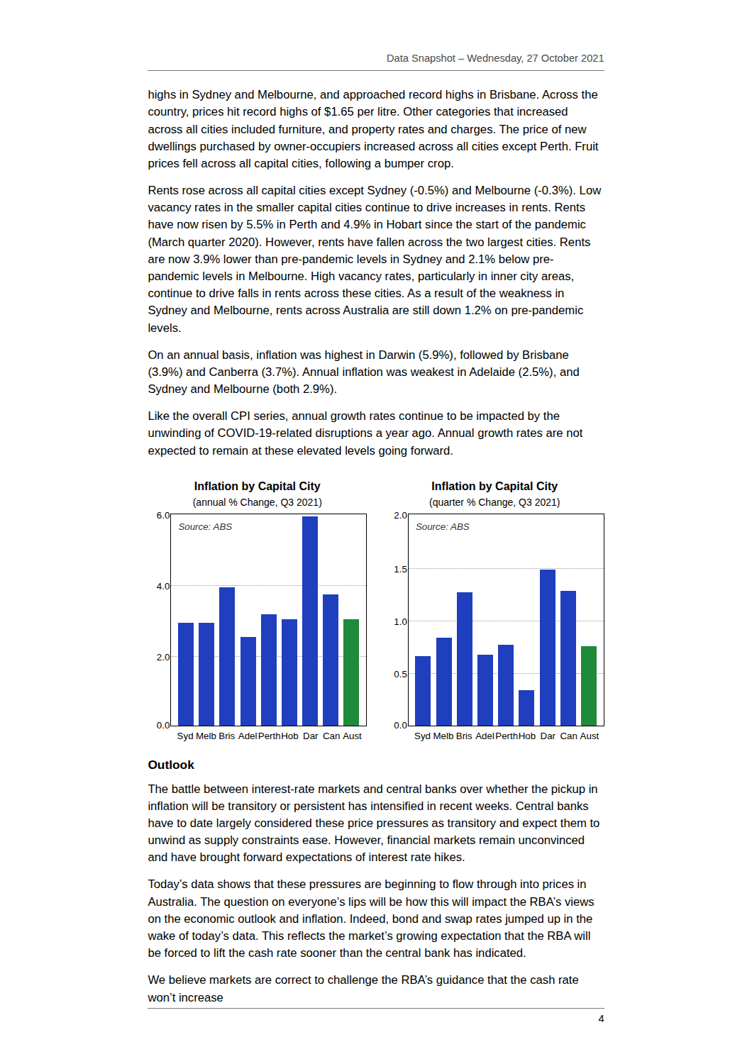Data Snapshot – Wednesday, 27 October 2021
highs in Sydney and Melbourne, and approached record highs in Brisbane. Across the country, prices hit record highs of $1.65 per litre. Other categories that increased across all cities included furniture, and property rates and charges. The price of new dwellings purchased by owner-occupiers increased across all cities except Perth. Fruit prices fell across all capital cities, following a bumper crop.
Rents rose across all capital cities except Sydney (-0.5%) and Melbourne (-0.3%). Low vacancy rates in the smaller capital cities continue to drive increases in rents. Rents have now risen by 5.5% in Perth and 4.9% in Hobart since the start of the pandemic (March quarter 2020). However, rents have fallen across the two largest cities. Rents are now 3.9% lower than pre-pandemic levels in Sydney and 2.1% below pre-pandemic levels in Melbourne. High vacancy rates, particularly in inner city areas, continue to drive falls in rents across these cities. As a result of the weakness in Sydney and Melbourne, rents across Australia are still down 1.2% on pre-pandemic levels.
On an annual basis, inflation was highest in Darwin (5.9%), followed by Brisbane (3.9%) and Canberra (3.7%). Annual inflation was weakest in Adelaide (2.5%), and Sydney and Melbourne (both 2.9%).
Like the overall CPI series, annual growth rates continue to be impacted by the unwinding of COVID-19-related disruptions a year ago. Annual growth rates are not expected to remain at these elevated levels going forward.
Inflation by Capital City
(annual % Change, Q3 2021)
Source: ABS
6.0
4.0
2.0
0.0
Syd Melb Bris Adel Perth Hob Dar Can Aust
Inflation by Capital City
(quarter % Change, Q3 2021)
Source: ABS
2.0
1.5
1.0
0.5
0.0
Syd Melb Bris Adel Perth Hob Dar Can Aust
Outlook
The battle between interest-rate markets and central banks over whether the pickup in inflation will be transitory or persistent has intensified in recent weeks. Central banks have to date largely considered these price pressures as transitory and expect them to unwind as supply constraints ease. However, financial markets remain unconvinced and have brought forward expectations of interest rate hikes.
Today’s data shows that these pressures are beginning to flow through into prices in Australia. The question on everyone’s lips will be how this will impact the RBA’s views on the economic outlook and inflation. Indeed, bond and swap rates jumped up in the wake of today’s data. This reflects the market’s growing expectation that the RBA will be forced to lift the cash rate sooner than the central bank has indicated.
We believe markets are correct to challenge the RBA’s guidance that the cash rate won’t increase
4